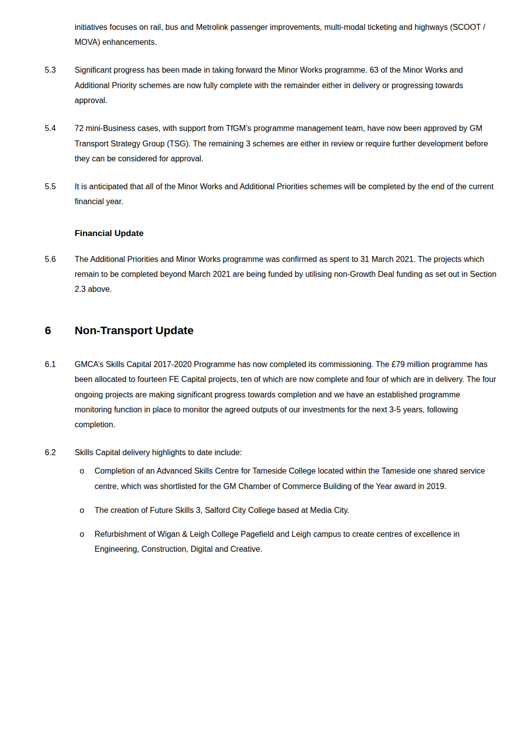initiatives focuses on rail, bus and Metrolink passenger improvements, multi-modal ticketing and highways (SCOOT / MOVA) enhancements.
5.3
Significant progress has been made in taking forward the Minor Works programme. 63 of the Minor Works and Additional Priority schemes are now fully complete with the remainder either in delivery or progressing towards approval.
5.4
72 mini-Business cases, with support from TfGM’s programme management team, have now been approved by GM Transport Strategy Group (TSG). The remaining 3 schemes are either in review or require further development before they can be considered for approval.
5.5
It is anticipated that all of the Minor Works and Additional Priorities schemes will be completed by the end of the current financial year.
Financial Update
5.6
The Additional Priorities and Minor Works programme was confirmed as spent to 31 March 2021. The projects which remain to be completed beyond March 2021 are being funded by utilising non-Growth Deal funding as set out in Section 2.3 above.
6 Non-Transport Update
6.1
GMCA’s Skills Capital 2017-2020 Programme has now completed its commissioning. The £79 million programme has been allocated to fourteen FE Capital projects, ten of which are now complete and four of which are in delivery. The four ongoing projects are making significant progress towards completion and we have an established programme monitoring function in place to monitor the agreed outputs of our investments for the next 3-5 years, following completion.
6.2
Skills Capital delivery highlights to date include:
Completion of an Advanced Skills Centre for Tameside College located within the Tameside one shared service centre, which was shortlisted for the GM Chamber of Commerce Building of the Year award in 2019.
The creation of Future Skills 3, Salford City College based at Media City.
Refurbishment of Wigan & Leigh College Pagefield and Leigh campus to create centres of excellence in Engineering, Construction, Digital and Creative.